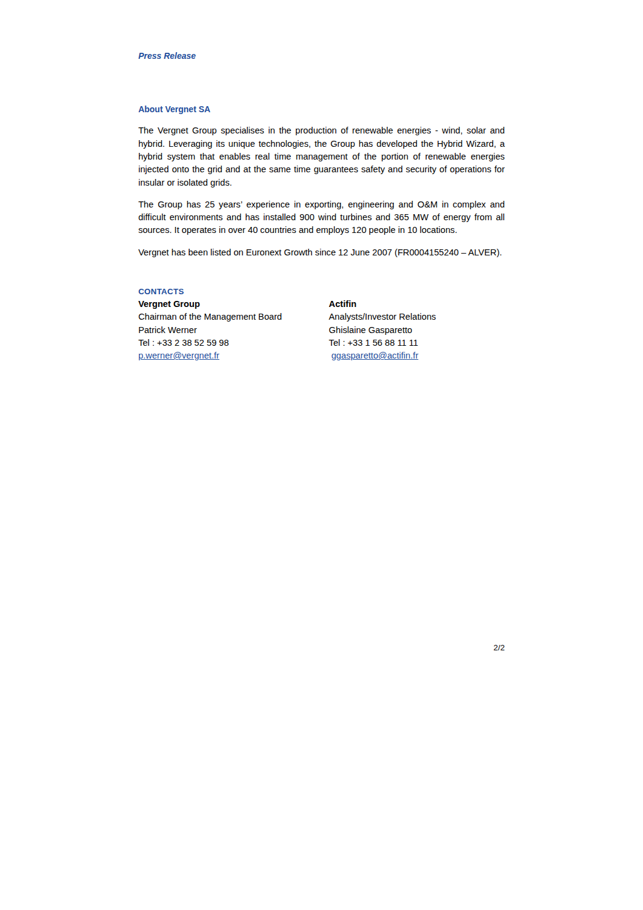Press Release
About Vergnet SA
The Vergnet Group specialises in the production of renewable energies - wind, solar and hybrid. Leveraging its unique technologies, the Group has developed the Hybrid Wizard, a hybrid system that enables real time management of the portion of renewable energies injected onto the grid and at the same time guarantees safety and security of operations for insular or isolated grids.
The Group has 25 years’ experience in exporting, engineering and O&M in complex and difficult environments and has installed 900 wind turbines and 365 MW of energy from all sources. It operates in over 40 countries and employs 120 people in 10 locations.
Vergnet has been listed on Euronext Growth since 12 June 2007 (FR0004155240 – ALVER).
CONTACTS
| Vergnet Group | Actifin |
| Chairman of the Management Board | Analysts/Investor Relations |
| Patrick Werner | Ghislaine Gasparetto |
| Tel : +33 2 38 52 59 98 | Tel : +33 1 56 88 11 11 |
| p.werner@vergnet.fr | ggasparetto@actifin.fr |
2/2